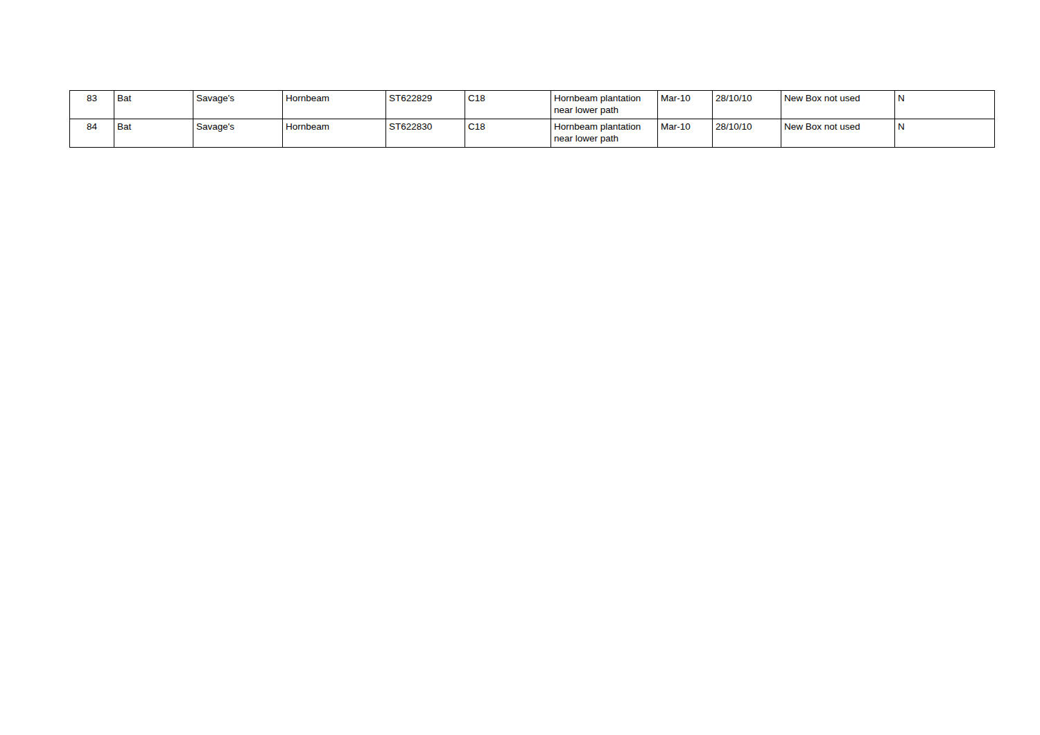| 83 | Bat | Savage's | Hornbeam | ST622829 | C18 | Hornbeam plantation near lower path | Mar-10 | 28/10/10 | New Box not used | N |
| 84 | Bat | Savage's | Hornbeam | ST622830 | C18 | Hornbeam plantation near lower path | Mar-10 | 28/10/10 | New Box not used | N |